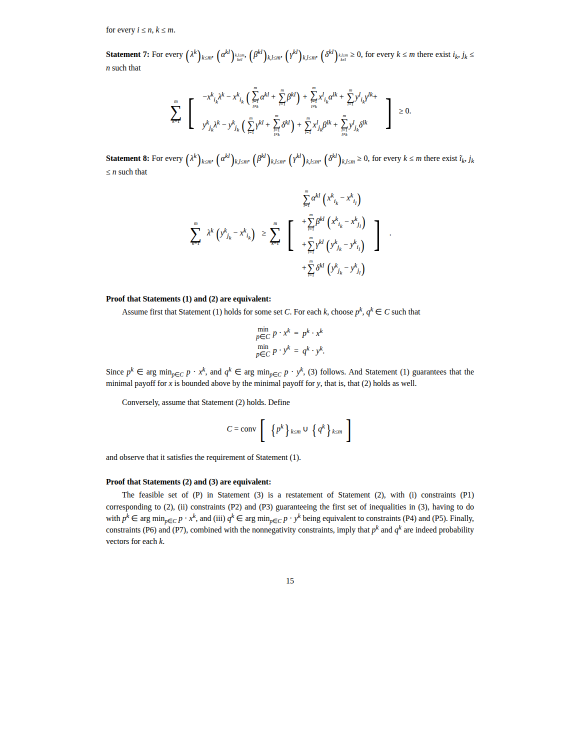for every i ≤ n, k ≤ m.
Statement 7: For every (λk)k≤m, (αkl)k,l≤m
k≠l, (βkl)k,l≤m, (γkl)k,l≤m, (δkl)k,l≤m
k≠l ≥ 0, for every k ≤ m there exist ik, jk ≤ n such that
m∑k=1 [
| − x k i k λ k − x k i k ( m ∑ l =1 l ≠ k α kl + m ∑ l =1 β kl ) + m ∑ l =1 l ≠ k x l i k α lk + m ∑ l =1 y l i k γ lk + |
| y k j k λ k − y k j k ( m ∑ l =1 γ kl + m ∑ l =1 l ≠ k δ kl ) + m ∑ l =1 x l j k β lk + m ∑ l =1 l ≠ k y l j k δ lk |
] ≥ 0.
Statement 8: For every (λk)k≤m, (αkl)k,l≤m, (βkl)k,l≤m, (γkl)k,l≤m, (δkl)k,l≤m ≥ 0, for every k ≤ m there exist ĩk, jk ≤ n such that
m∑k=1 λk (ykjk − xkik) ≥ m∑k=1 [
| m ∑ l =1 α kl ( x k i k − x k i l ) |
| + m ∑ l =1 β kl ( x k i k − x k j l ) |
| + m ∑ l =1 γ kl ( y k j k − y k i l ) |
| + m ∑ l =1 δ kl ( y k j k − y k j l ) |
] .
Proof that Statements (1) and (2) are equivalent:
Assume first that Statement (1) holds for some set C. For each k, choose pk, qk ∈ C such that
| min p ∈ C p · x k | = | p k · x k |
| min p ∈ C p · y k | = | q k · y k . |
Since pk ∈ arg minp∈C p · xk, and qk ∈ arg minp∈C p · yk, (3) follows. And Statement (1) guarantees that the minimal payoff for x is bounded above by the minimal payoff for y, that is, that (2) holds as well.
Conversely, assume that Statement (2) holds. Define
C = conv [ {pk}k≤m ∪ {qk}k≤m ]
and observe that it satisfies the requirement of Statement (1).
Proof that Statements (2) and (3) are equivalent:
The feasible set of (P) in Statement (3) is a restatement of Statement (2), with (i) constraints (P1) corresponding to (2), (ii) constraints (P2) and (P3) guaranteeing the first set of inequalities in (3), having to do with pk ∈ arg minp∈C p · xk, and (iii) qk ∈ arg minp∈C p · yk being equivalent to constraints (P4) and (P5). Finally, constraints (P6) and (P7), combined with the nonnegativity constraints, imply that pk and qk are indeed probability vectors for each k.
15